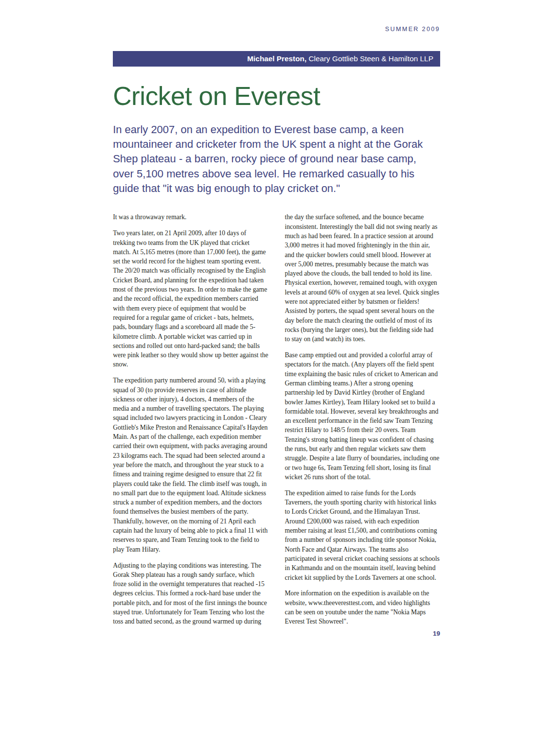Summer 2009
Michael Preston, Cleary Gottlieb Steen & Hamilton LLP
Cricket on Everest
In early 2007, on an expedition to Everest base camp, a keen mountaineer and cricketer from the UK spent a night at the Gorak Shep plateau - a barren, rocky piece of ground near base camp, over 5,100 metres above sea level. He remarked casually to his guide that "it was big enough to play cricket on."
It was a throwaway remark.
Two years later, on 21 April 2009, after 10 days of trekking two teams from the UK played that cricket match. At 5,165 metres (more than 17,000 feet), the game set the world record for the highest team sporting event. The 20/20 match was officially recognised by the English Cricket Board, and planning for the expedition had taken most of the previous two years. In order to make the game and the record official, the expedition members carried with them every piece of equipment that would be required for a regular game of cricket - bats, helmets, pads, boundary flags and a scoreboard all made the 5-kilometre climb. A portable wicket was carried up in sections and rolled out onto hard-packed sand; the balls were pink leather so they would show up better against the snow.
The expedition party numbered around 50, with a playing squad of 30 (to provide reserves in case of altitude sickness or other injury), 4 doctors, 4 members of the media and a number of travelling spectators. The playing squad included two lawyers practicing in London - Cleary Gottlieb's Mike Preston and Renaissance Capital's Hayden Main. As part of the challenge, each expedition member carried their own equipment, with packs averaging around 23 kilograms each. The squad had been selected around a year before the match, and throughout the year stuck to a fitness and training regime designed to ensure that 22 fit players could take the field. The climb itself was tough, in no small part due to the equipment load. Altitude sickness struck a number of expedition members, and the doctors found themselves the busiest members of the party. Thankfully, however, on the morning of 21 April each captain had the luxury of being able to pick a final 11 with reserves to spare, and Team Tenzing took to the field to play Team Hilary.
Adjusting to the playing conditions was interesting. The Gorak Shep plateau has a rough sandy surface, which froze solid in the overnight temperatures that reached -15 degrees celcius. This formed a rock-hard base under the portable pitch, and for most of the first innings the bounce stayed true. Unfortunately for Team Tenzing who lost the toss and batted second, as the ground warmed up during the day the surface softened, and the bounce became inconsistent. Interestingly the ball did not swing nearly as much as had been feared. In a practice session at around 3,000 metres it had moved frighteningly in the thin air, and the quicker bowlers could smell blood. However at over 5,000 metres, presumably because the match was played above the clouds, the ball tended to hold its line. Physical exertion, however, remained tough, with oxygen levels at around 60% of oxygen at sea level. Quick singles were not appreciated either by batsmen or fielders! Assisted by porters, the squad spent several hours on the day before the match clearing the outfield of most of its rocks (burying the larger ones), but the fielding side had to stay on (and watch) its toes.
Base camp emptied out and provided a colorful array of spectators for the match. (Any players off the field spent time explaining the basic rules of cricket to American and German climbing teams.) After a strong opening partnership led by David Kirtley (brother of England bowler James Kirtley), Team Hilary looked set to build a formidable total. However, several key breakthroughs and an excellent performance in the field saw Team Tenzing restrict Hilary to 148/5 from their 20 overs. Team Tenzing's strong batting lineup was confident of chasing the runs, but early and then regular wickets saw them struggle. Despite a late flurry of boundaries, including one or two huge 6s, Team Tenzing fell short, losing its final wicket 26 runs short of the total.
The expedition aimed to raise funds for the Lords Taverners, the youth sporting charity with historical links to Lords Cricket Ground, and the Himalayan Trust. Around £200,000 was raised, with each expedition member raising at least £1,500, and contributions coming from a number of sponsors including title sponsor Nokia, North Face and Qatar Airways. The teams also participated in several cricket coaching sessions at schools in Kathmandu and on the mountain itself, leaving behind cricket kit supplied by the Lords Taverners at one school.
More information on the expedition is available on the website, www.theeveresttest.com, and video highlights can be seen on youtube under the name "Nokia Maps Everest Test Showreel".
19